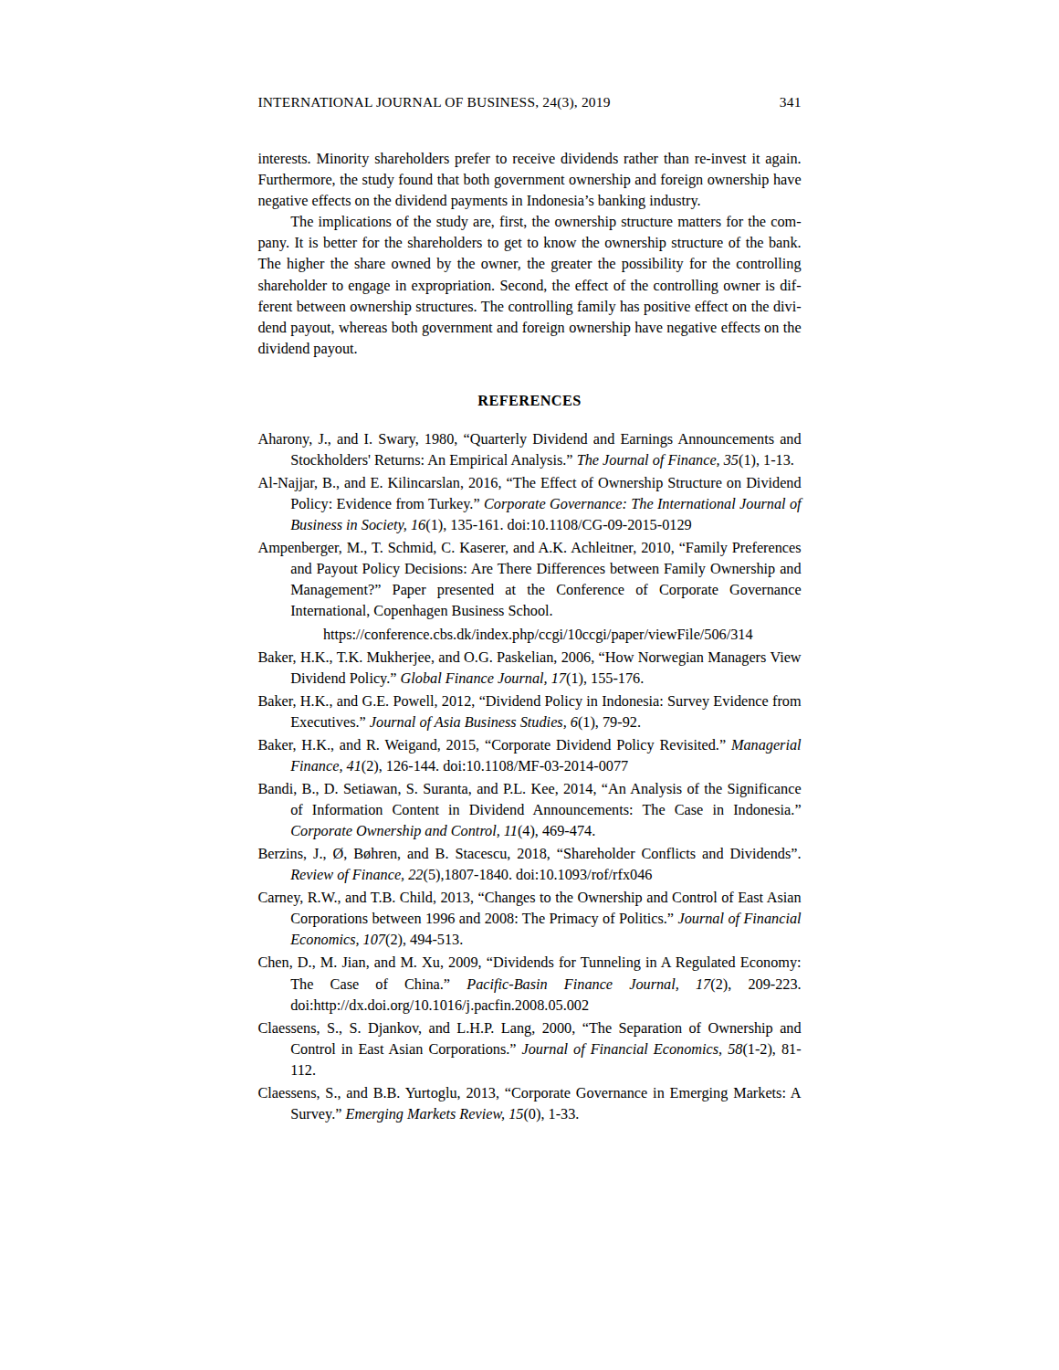International Journal of Business, 24(3), 2019 341
interests. Minority shareholders prefer to receive dividends rather than re-invest it again. Furthermore, the study found that both government ownership and foreign ownership have negative effects on the dividend payments in Indonesia’s banking industry.
The implications of the study are, first, the ownership structure matters for the company. It is better for the shareholders to get to know the ownership structure of the bank. The higher the share owned by the owner, the greater the possibility for the controlling shareholder to engage in expropriation. Second, the effect of the controlling owner is different between ownership structures. The controlling family has positive effect on the dividend payout, whereas both government and foreign ownership have negative effects on the dividend payout.
REFERENCES
Aharony, J., and I. Swary, 1980, “Quarterly Dividend and Earnings Announcements and Stockholders' Returns: An Empirical Analysis.” The Journal of Finance, 35(1), 1-13.
Al-Najjar, B., and E. Kilincarslan, 2016, “The Effect of Ownership Structure on Dividend Policy: Evidence from Turkey.” Corporate Governance: The International Journal of Business in Society, 16(1), 135-161. doi:10.1108/CG-09-2015-0129
Ampenberger, M., T. Schmid, C. Kaserer, and A.K. Achleitner, 2010, “Family Preferences and Payout Policy Decisions: Are There Differences between Family Ownership and Management?” Paper presented at the Conference of Corporate Governance International, Copenhagen Business School.
https://conference.cbs.dk/index.php/ccgi/10ccgi/paper/viewFile/506/314
Baker, H.K., T.K. Mukherjee, and O.G. Paskelian, 2006, “How Norwegian Managers View Dividend Policy.” Global Finance Journal, 17(1), 155-176.
Baker, H.K., and G.E. Powell, 2012, “Dividend Policy in Indonesia: Survey Evidence from Executives.” Journal of Asia Business Studies, 6(1), 79-92.
Baker, H.K., and R. Weigand, 2015, “Corporate Dividend Policy Revisited.” Managerial Finance, 41(2), 126-144. doi:10.1108/MF-03-2014-0077
Bandi, B., D. Setiawan, S. Suranta, and P.L. Kee, 2014, “An Analysis of the Significance of Information Content in Dividend Announcements: The Case in Indonesia.” Corporate Ownership and Control, 11(4), 469-474.
Berzins, J., Ø, Bøhren, and B. Stacescu, 2018, “Shareholder Conflicts and Dividends”. Review of Finance, 22(5),1807-1840. doi:10.1093/rof/rfx046
Carney, R.W., and T.B. Child, 2013, “Changes to the Ownership and Control of East Asian Corporations between 1996 and 2008: The Primacy of Politics.” Journal of Financial Economics, 107(2), 494-513.
Chen, D., M. Jian, and M. Xu, 2009, “Dividends for Tunneling in A Regulated Economy: The Case of China.” Pacific-Basin Finance Journal, 17(2), 209-223. doi:http://dx.doi.org/10.1016/j.pacfin.2008.05.002
Claessens, S., S. Djankov, and L.H.P. Lang, 2000, “The Separation of Ownership and Control in East Asian Corporations.” Journal of Financial Economics, 58(1-2), 81-112.
Claessens, S., and B.B. Yurtoglu, 2013, “Corporate Governance in Emerging Markets: A Survey.” Emerging Markets Review, 15(0), 1-33.